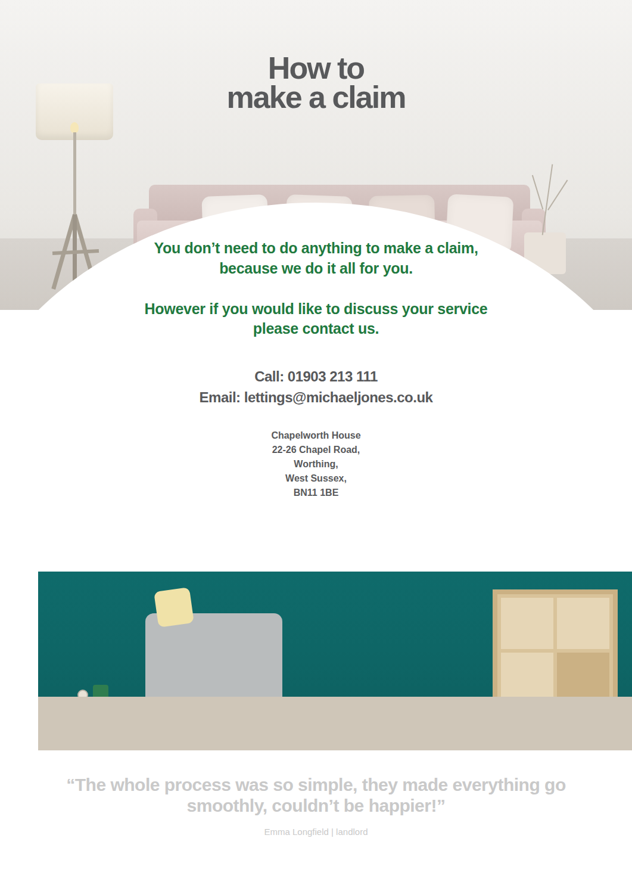How to
make a claim
You don’t need to do anything to make a claim,
because we do it all for you.
However if you would like to discuss your service
please contact us.
Call: 01903 213 111
Email: lettings@michaeljones.co.uk
Chapelworth House
22-26 Chapel Road,
Worthing,
West Sussex,
BN11 1BE
“The whole process was so simple, they made everything go smoothly, couldn’t be happier!”
Emma Longfield | landlord